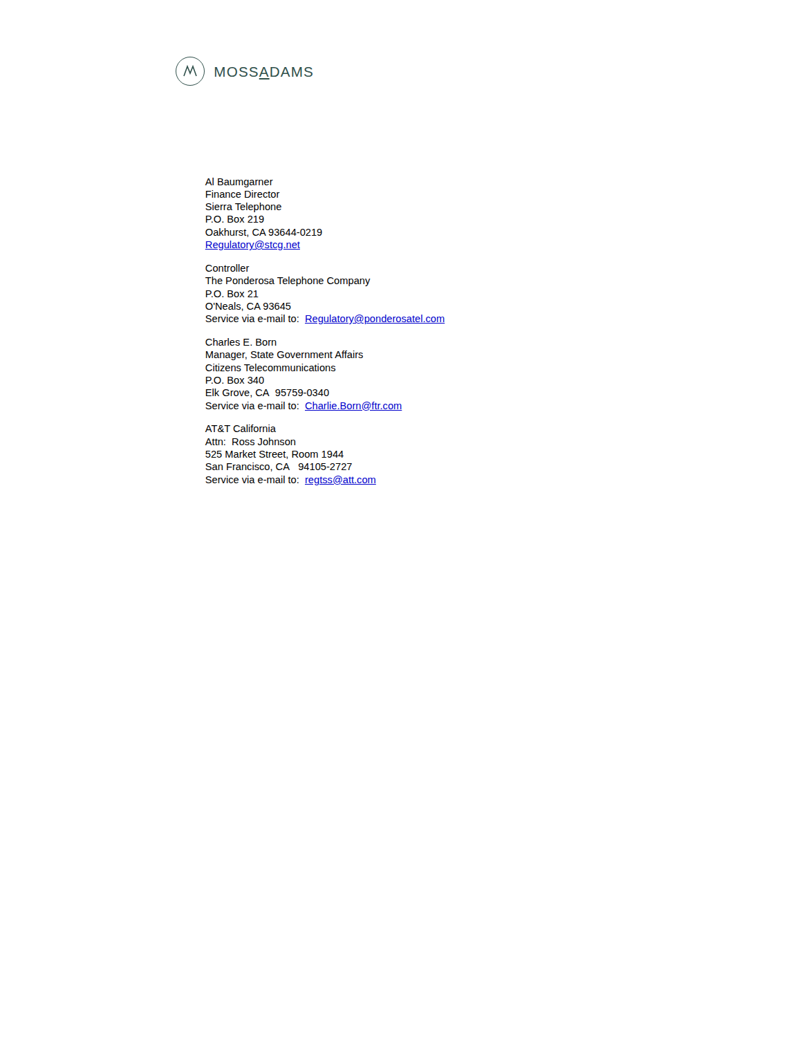MOSSADAMS
Al Baumgarner
Finance Director
Sierra Telephone
P.O. Box 219
Oakhurst, CA 93644-0219
Regulatory@stcg.net
Controller
The Ponderosa Telephone Company
P.O. Box 21
O'Neals, CA 93645
Service via e-mail to: Regulatory@ponderosatel.com
Charles E. Born
Manager, State Government Affairs
Citizens Telecommunications
P.O. Box 340
Elk Grove, CA 95759-0340
Service via e-mail to: Charlie.Born@ftr.com
AT&T California
Attn: Ross Johnson
525 Market Street, Room 1944
San Francisco, CA 94105-2727
Service via e-mail to: regtss@att.com